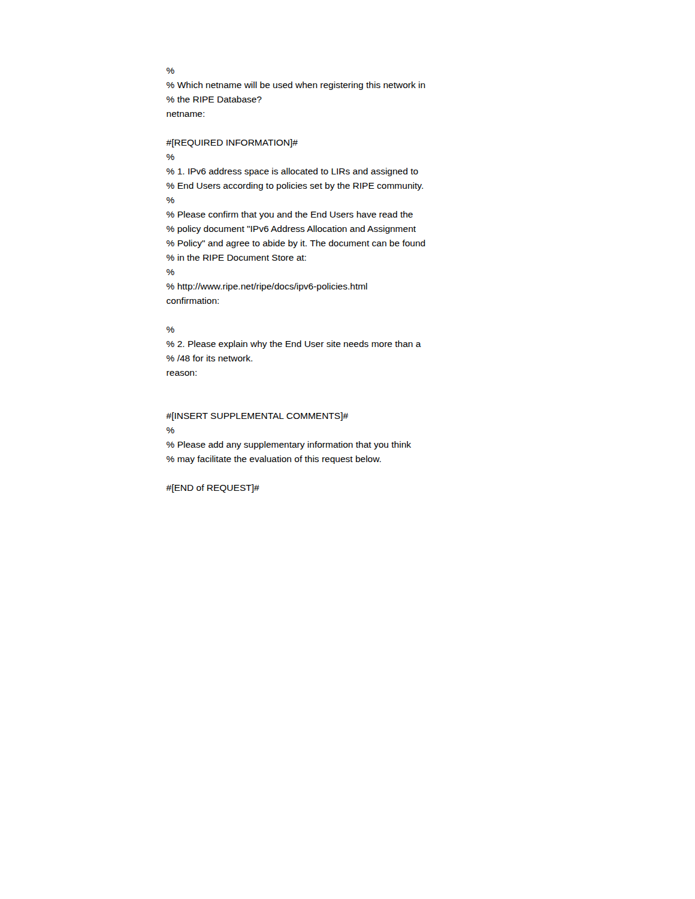%
% Which netname will be used when registering this network in
% the RIPE Database?
netname:

#[REQUIRED INFORMATION]#
%
% 1. IPv6 address space is allocated to LIRs and assigned to
% End Users according to policies set by the RIPE community.
%
% Please confirm that you and the End Users have read the
% policy document "IPv6 Address Allocation and Assignment
% Policy" and agree to abide by it. The document can be found
% in the RIPE Document Store at:
%
% http://www.ripe.net/ripe/docs/ipv6-policies.html
confirmation:

%
% 2. Please explain why the End User site needs more than a
% /48 for its network.
reason:


#[INSERT SUPPLEMENTAL COMMENTS]#
%
% Please add any supplementary information that you think
% may facilitate the evaluation of this request below.

#[END of REQUEST]#